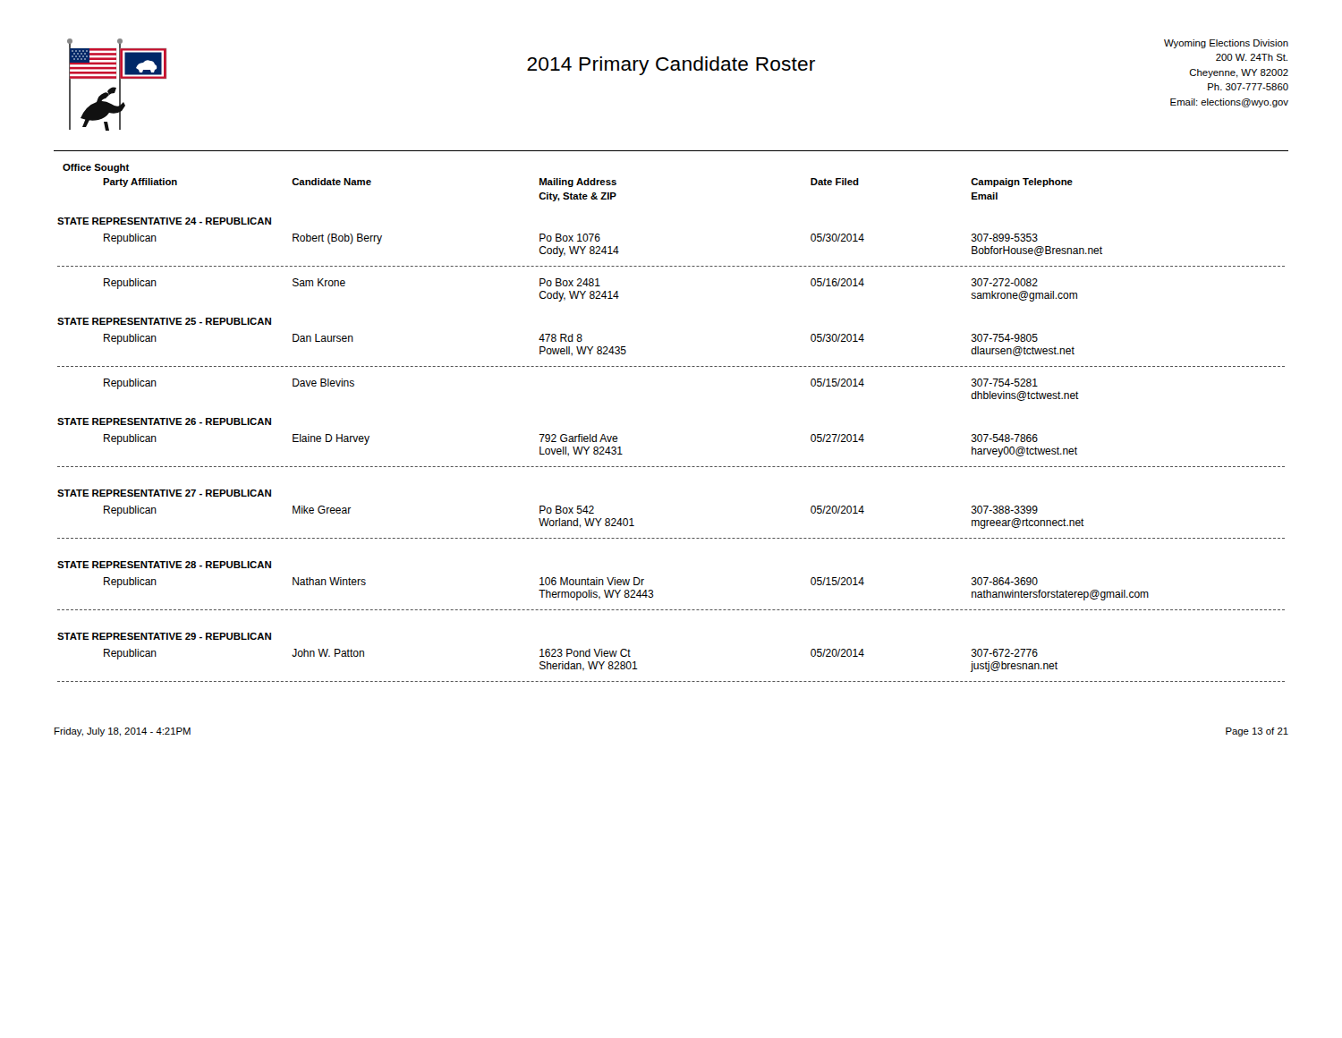2014 Primary Candidate Roster
Wyoming Elections Division
200 W. 24Th St.
Cheyenne, WY 82002
Ph. 307-777-5860
Email: elections@wyo.gov
| Office Sought |
| Party Affiliation | Candidate Name | Mailing Address | Date Filed | Campaign Telephone |
| | | City, State & ZIP | | Email |
| STATE REPRESENTATIVE 24 - REPUBLICAN |
| Republican | Robert (Bob) Berry | Po Box 1076 Cody, WY 82414 | 05/30/2014 | 307-899-5353 BobforHouse@Bresnan.net |
| Republican | Sam Krone | Po Box 2481 Cody, WY 82414 | 05/16/2014 | 307-272-0082 samkrone@gmail.com |
| STATE REPRESENTATIVE 25 - REPUBLICAN |
| Republican | Dan Laursen | 478 Rd 8 Powell, WY 82435 | 05/30/2014 | 307-754-9805 dlaursen@tctwest.net |
| Republican | Dave Blevins | | 05/15/2014 | 307-754-5281 dhblevins@tctwest.net |
| STATE REPRESENTATIVE 26 - REPUBLICAN |
| Republican | Elaine D Harvey | 792 Garfield Ave Lovell, WY 82431 | 05/27/2014 | 307-548-7866 harvey00@tctwest.net |
| STATE REPRESENTATIVE 27 - REPUBLICAN |
| Republican | Mike Greear | Po Box 542 Worland, WY 82401 | 05/20/2014 | 307-388-3399 mgreear@rtconnect.net |
| STATE REPRESENTATIVE 28 - REPUBLICAN |
| Republican | Nathan Winters | 106 Mountain View Dr Thermopolis, WY 82443 | 05/15/2014 | 307-864-3690 nathanwintersforstaterep@gmail.com |
| STATE REPRESENTATIVE 29 - REPUBLICAN |
| Republican | John W. Patton | 1623 Pond View Ct Sheridan, WY 82801 | 05/20/2014 | 307-672-2776 justj@bresnan.net |
Friday, July 18, 2014 - 4:21PM
Page 13 of 21